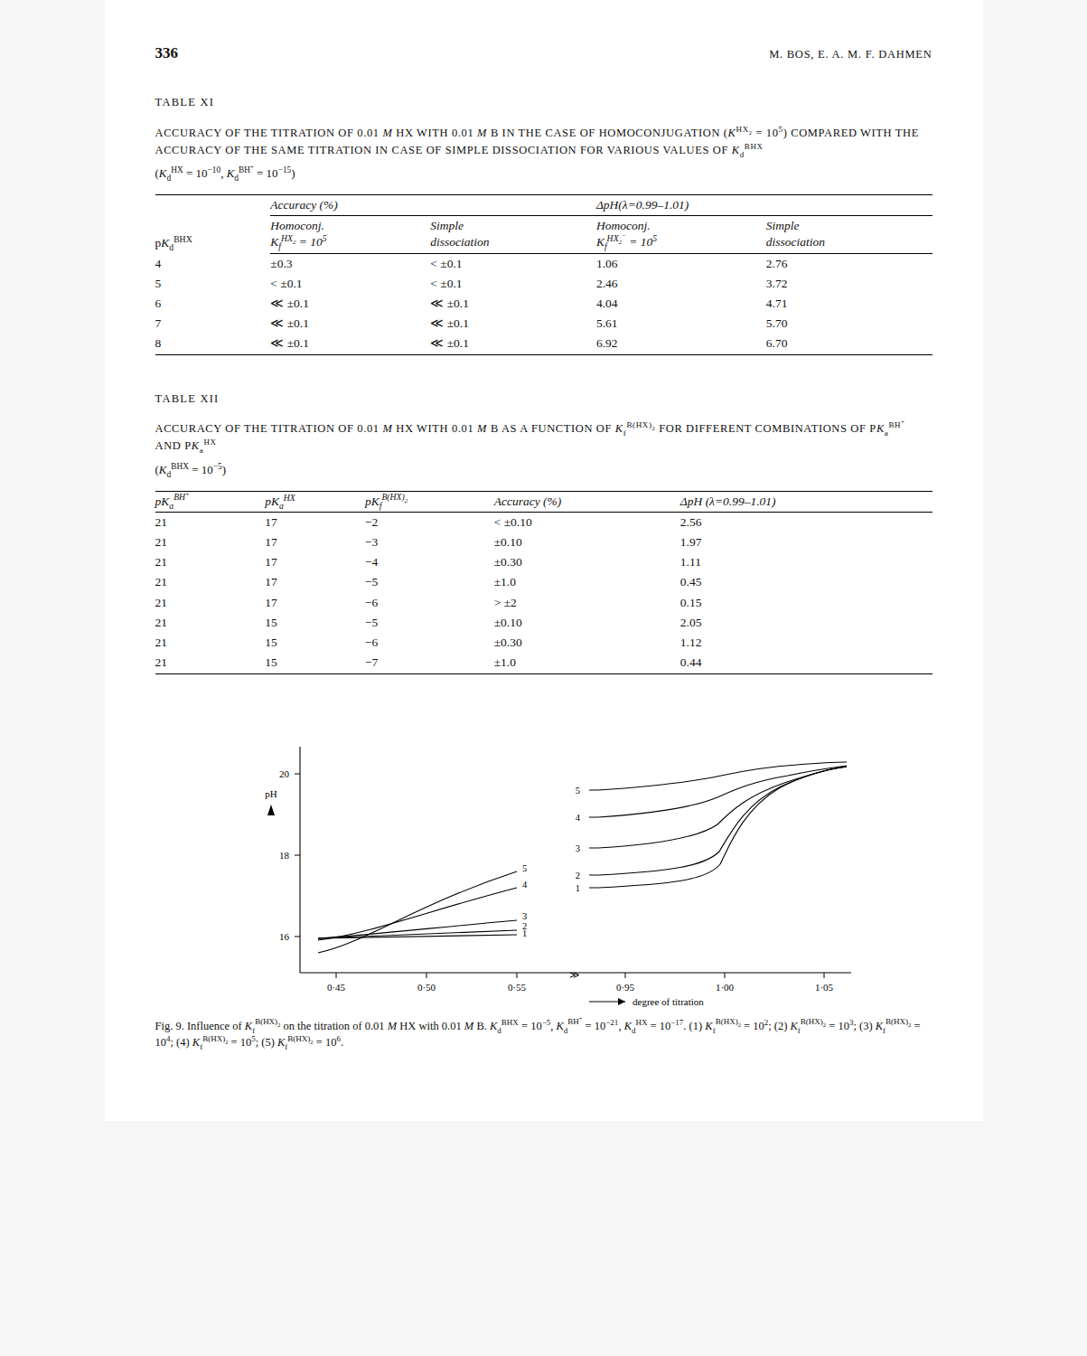336
M. BOS, E. A. M. F. DAHMEN
TABLE XI
ACCURACY OF THE TITRATION OF 0.01 M HX WITH 0.01 M B IN THE CASE OF HOMOCONJUGATION (KHX2 = 105) COMPARED WITH THE ACCURACY OF THE SAME TITRATION IN CASE OF SIMPLE DISSOCIATION FOR VARIOUS VALUES OF KdBHX
(KdHX = 10−10, KdBH+ = 10−15)
| p K d BHX | Accuracy (%) | ΔpH(λ=0.99–1.01) |
| --- | --- | --- |
| Homoconj. K f HX 2 = 10 5 | Simple dissociation | Homoconj. K f HX 2 − = 10 5 | Simple dissociation |
| 4 | ±0.3 | < ±0.1 | 1.06 | 2.76 |
| 5 | < ±0.1 | < ±0.1 | 2.46 | 3.72 |
| 6 | ≪ ±0.1 | ≪ ±0.1 | 4.04 | 4.71 |
| 7 | ≪ ±0.1 | ≪ ±0.1 | 5.61 | 5.70 |
| 8 | ≪ ±0.1 | ≪ ±0.1 | 6.92 | 6.70 |
TABLE XII
ACCURACY OF THE TITRATION OF 0.01 M HX WITH 0.01 M B AS A FUNCTION OF KfB(HX)2 FOR DIFFERENT COMBINATIONS OF pKaBH+ AND pKaHX
(KdBHX = 10−5)
| p K a BH + | p K a HX | p K f B(HX) 2 | Accuracy (%) | ΔpH (λ=0.99–1.01) |
| --- | --- | --- | --- | --- |
| 21 | 17 | −2 | < ±0.10 | 2.56 |
| 21 | 17 | −3 | ±0.10 | 1.97 |
| 21 | 17 | −4 | ±0.30 | 1.11 |
| 21 | 17 | −5 | ±1.0 | 0.45 |
| 21 | 17 | −6 | > ±2 | 0.15 |
| 21 | 15 | −5 | ±0.10 | 2.05 |
| 21 | 15 | −6 | ±0.30 | 1.12 |
| 21 | 15 | −7 | ±1.0 | 0.44 |
20 18 16 pH 0·45 0·50 0·55 0·95 1·00 1·05 ≫ degree of titration 1 2 3 4 5 1 2 3 4 5
Fig. 9. Influence of KfB(HX)2 on the titration of 0.01 M HX with 0.01 M B. KdBHX = 10−5, KdBH+ = 10−21, KdHX = 10−17. (1) KfB(HX)2 = 102; (2) KfB(HX)2 = 103; (3) KfB(HX)2 = 104; (4) KfB(HX)2 = 105; (5) KfB(HX)2 = 106.